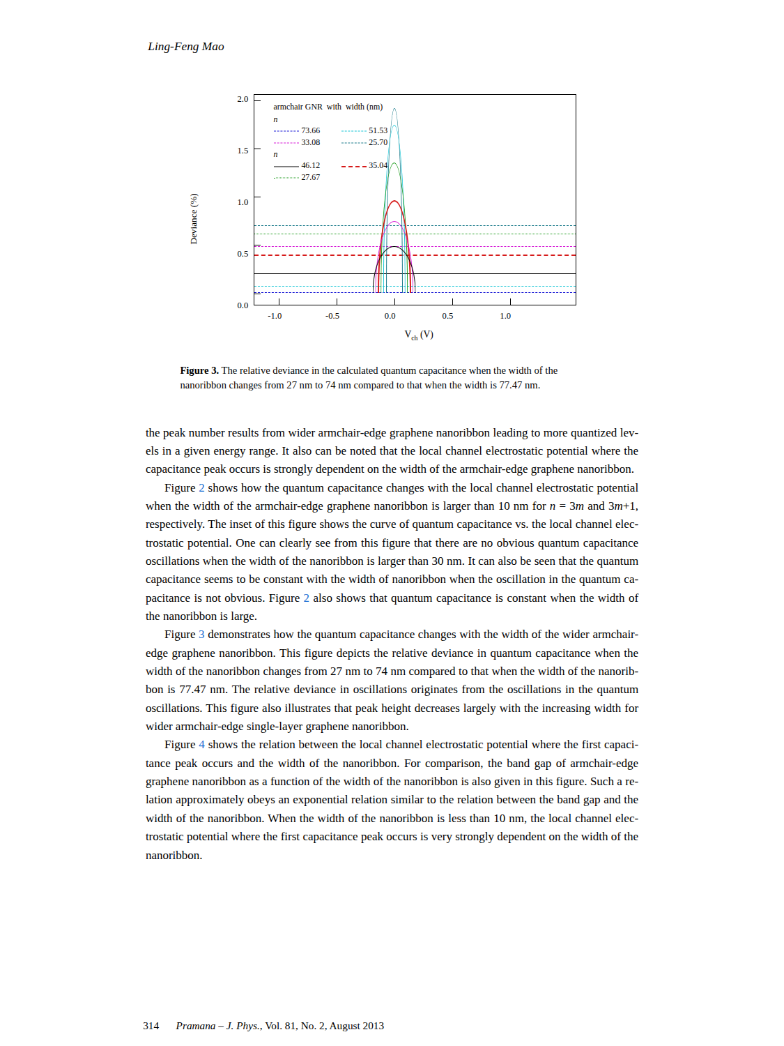Ling-Feng Mao
Deviance (%)
2.0
1.5
1.0
0.5
0.0
-1.0
-0.5
0.0
0.5
1.0
Vch (V)
armchair GNR with width (nm)
n
| 73.66 | 51.53 |
| 33.08 | 25.70 |
n
| 46.12 | 35.04 |
| 27.67 | |
Figure 3. The relative deviance in the calculated quantum capacitance when the width of the nanoribbon changes from 27 nm to 74 nm compared to that when the width is 77.47 nm.
the peak number results from wider armchair-edge graphene nanoribbon leading to more quantized levels in a given energy range. It also can be noted that the local channel electrostatic potential where the capacitance peak occurs is strongly dependent on the width of the armchair-edge graphene nanoribbon.
Figure 2 shows how the quantum capacitance changes with the local channel electrostatic potential when the width of the armchair-edge graphene nanoribbon is larger than 10 nm for n = 3m and 3m+1, respectively. The inset of this figure shows the curve of quantum capacitance vs. the local channel electrostatic potential. One can clearly see from this figure that there are no obvious quantum capacitance oscillations when the width of the nanoribbon is larger than 30 nm. It can also be seen that the quantum capacitance seems to be constant with the width of nanoribbon when the oscillation in the quantum capacitance is not obvious. Figure 2 also shows that quantum capacitance is constant when the width of the nanoribbon is large.
Figure 3 demonstrates how the quantum capacitance changes with the width of the wider armchair-edge graphene nanoribbon. This figure depicts the relative deviance in quantum capacitance when the width of the nanoribbon changes from 27 nm to 74 nm compared to that when the width of the nanoribbon is 77.47 nm. The relative deviance in oscillations originates from the oscillations in the quantum oscillations. This figure also illustrates that peak height decreases largely with the increasing width for wider armchair-edge single-layer graphene nanoribbon.
Figure 4 shows the relation between the local channel electrostatic potential where the first capacitance peak occurs and the width of the nanoribbon. For comparison, the band gap of armchair-edge graphene nanoribbon as a function of the width of the nanoribbon is also given in this figure. Such a relation approximately obeys an exponential relation similar to the relation between the band gap and the width of the nanoribbon. When the width of the nanoribbon is less than 10 nm, the local channel electrostatic potential where the first capacitance peak occurs is very strongly dependent on the width of the nanoribbon.
314
Pramana – J. Phys., Vol. 81, No. 2, August 2013